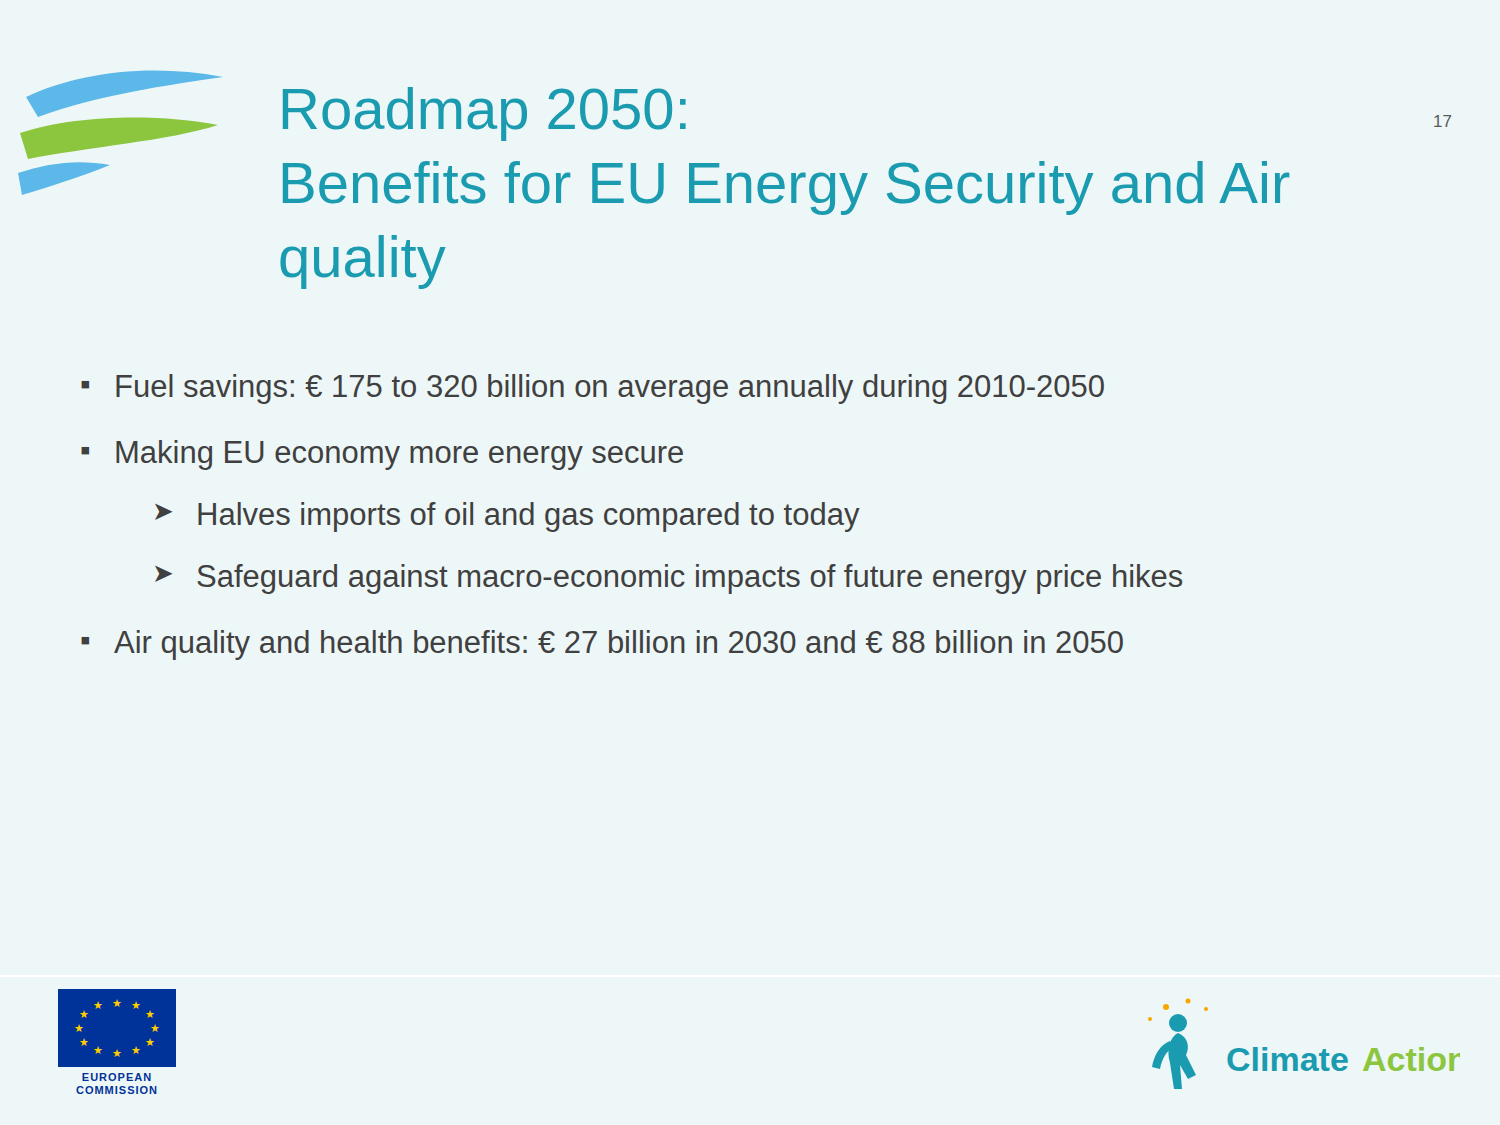17
Roadmap 2050:
Benefits for EU Energy Security and Air quality
Fuel savings: € 175 to 320 billion on average annually during 2010-2050
Making EU economy more energy secure
Halves imports of oil and gas compared to today
Safeguard against macro-economic impacts of future energy price hikes
Air quality and health benefits: € 27 billion in 2030 and € 88 billion in 2050
★ ★ ★ ★ ★ ★ ★ ★ ★ ★ ★ ★
EUROPEAN
COMMISSION
Climate Action